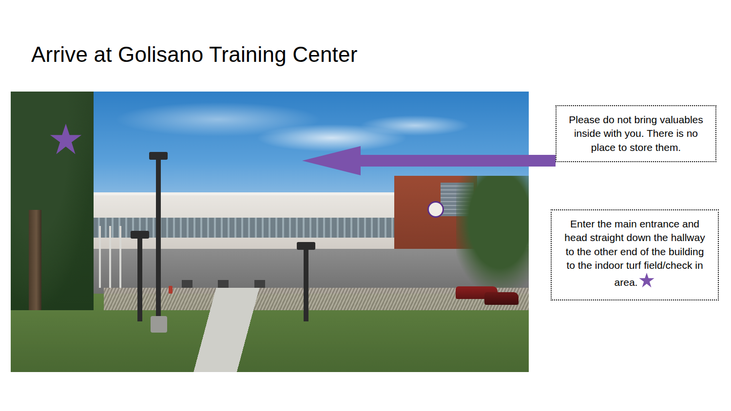Arrive at Golisano Training Center
Please do not bring valuables inside with you. There is no place to store them.
Enter the main entrance and head straight down the hallway to the other end of the building to the indoor turf field/check in area.